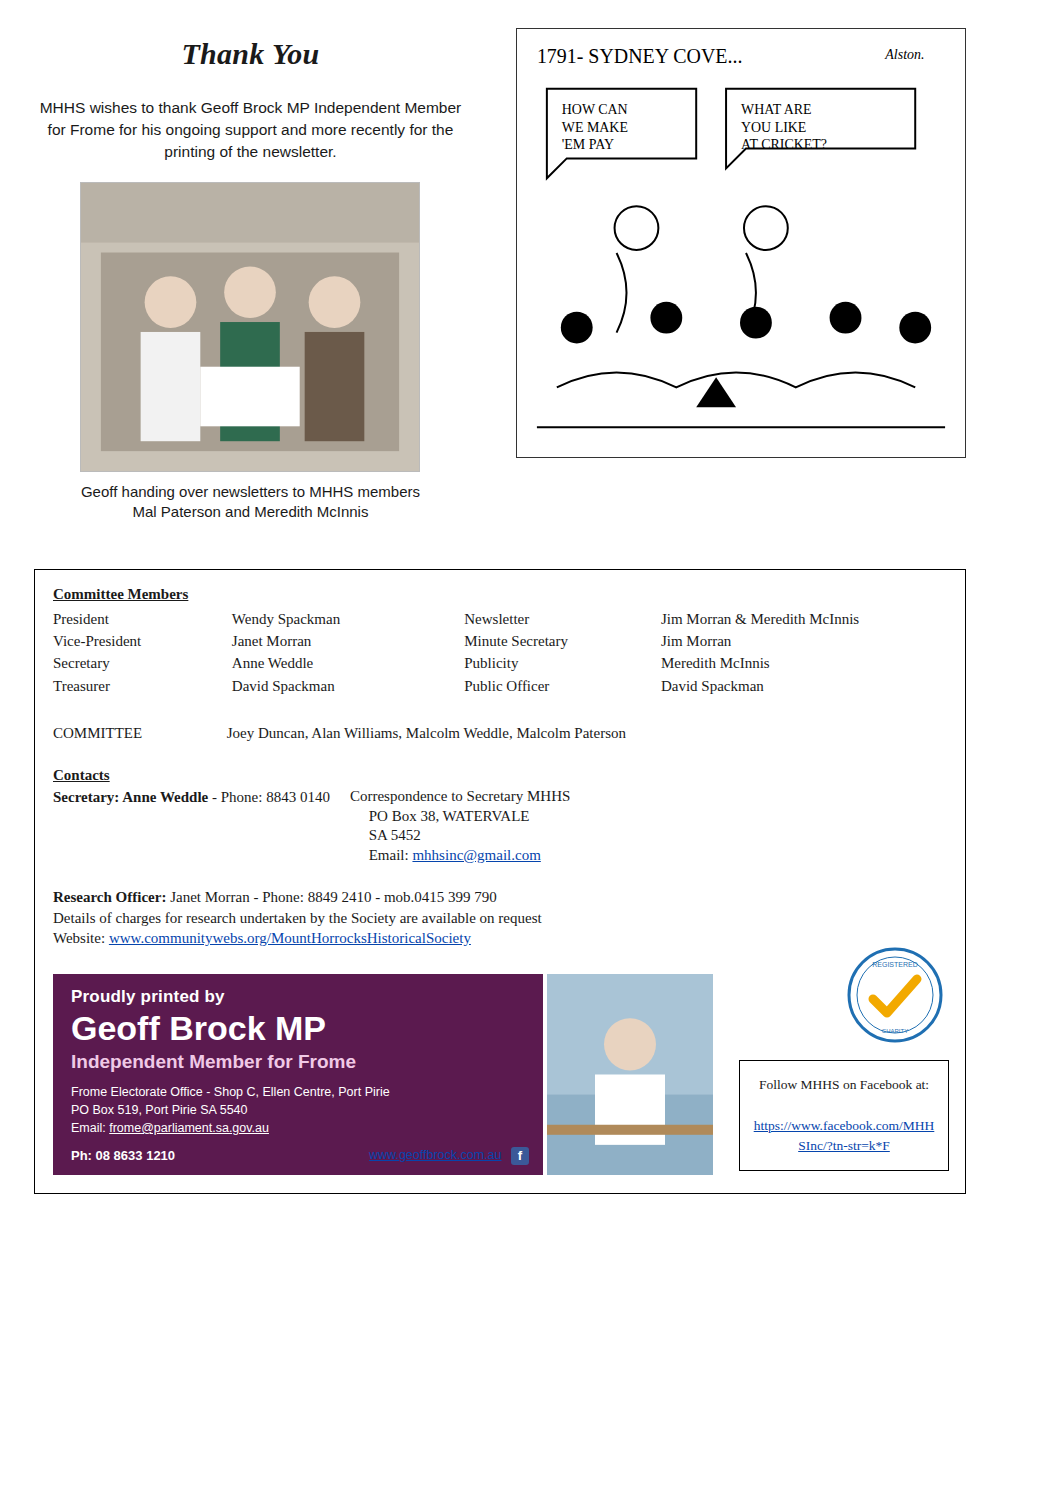Thank You
MHHS wishes to thank Geoff Brock MP Independent Member for Frome for his ongoing support and more recently for the printing of the newsletter.
Geoff handing over newsletters to MHHS members
Mal Paterson and Meredith McInnis
Committee Members
| President | Wendy Spackman | Newsletter | Jim Morran & Meredith McInnis |
| Vice-President | Janet Morran | Minute Secretary | Jim Morran |
| Secretary | Anne Weddle | Publicity | Meredith McInnis |
| Treasurer | David Spackman | Public Officer | David Spackman |
COMMITTEE Joey Duncan, Alan Williams, Malcolm Weddle, Malcolm Paterson
Contacts
Secretary: Anne Weddle - Phone: 8843 0140
Correspondence to Secretary MHHS
PO Box 38, WATERVALE
SA 5452
Email: mhhsinc@gmail.com
Research Officer: Janet Morran - Phone: 8849 2410 - mob.0415 399 790
Details of charges for research undertaken by the Society are available on request
Website: www.communitywebs.org/MountHorrocksHistoricalSociety
Proudly printed by
Geoff Brock MP
Independent Member for Frome
Frome Electorate Office - Shop C, Ellen Centre, Port Pirie
PO Box 519, Port Pirie SA 5540
Email: frome@parliament.sa.gov.au
Ph: 08 8633 1210 www.geoffbrock.com.au f
Follow MHHS on Facebook at:
https://www.facebook.com/MHHSInc/?tn-str=k*F